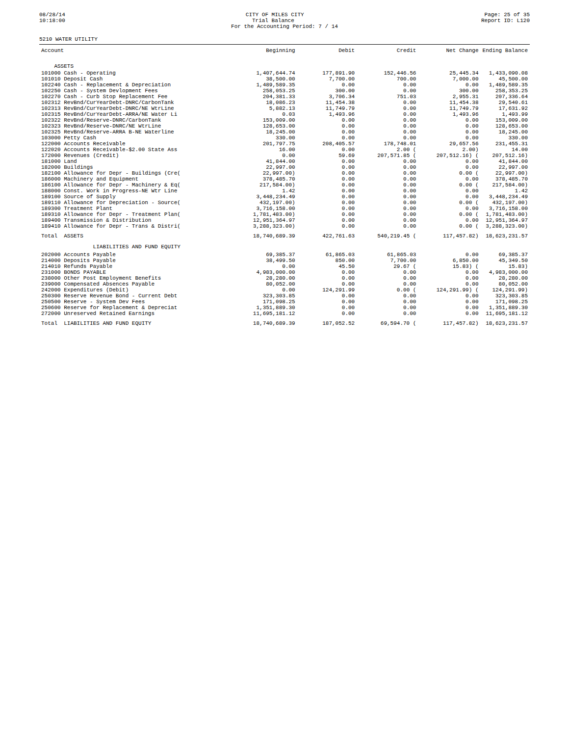08/28/14 CITY OF MILES CITY Page: 25 of 35
10:18:00 Trial Balance Report ID: L120
For the Accounting Period: 7 / 14
5210 WATER UTILITY
| Account | Beginning | Debit | Credit | Net Change | Ending Balance |
| --- | --- | --- | --- | --- | --- |
| ASSETS | | | | | |
| 101000 Cash - Operating | 1,407,644.74 | 177,891.90 | 152,446.56 | 25,445.34 | 1,433,090.08 |
| 101010 Deposit Cash | 38,500.00 | 7,700.00 | 700.00 | 7,000.00 | 45,500.00 |
| 102240 Cash - Replacement & Depreciation | 1,489,589.35 | 0.00 | 0.00 | 0.00 | 1,489,589.35 |
| 102250 Cash - System Devlopment Fees | 258,053.25 | 300.00 | 0.00 | 300.00 | 258,353.25 |
| 102270 Cash - Curb Stop Replacement Fee | 204,381.33 | 3,706.34 | 751.03 | 2,955.31 | 207,336.64 |
| 102312 RevBnd/CurYearDebt-DNRC/CarbonTank | 18,086.23 | 11,454.38 | 0.00 | 11,454.38 | 29,540.61 |
| 102313 RevBnd/CurYearDebt-DNRC/NE WtrLine | 5,882.13 | 11,749.79 | 0.00 | 11,749.79 | 17,631.92 |
| 102315 RevBnd/CurYearDebt-ARRA/NE Water Li | 0.03 | 1,493.96 | 0.00 | 1,493.96 | 1,493.99 |
| 102322 RevBnd/Reserve-DNRC/CarbonTank | 153,009.00 | 0.00 | 0.00 | 0.00 | 153,009.00 |
| 102323 RevBnd/Reserve-DNRC/NE WtrLine | 128,653.00 | 0.00 | 0.00 | 0.00 | 128,653.00 |
| 102325 RevBnd/Reserve-ARRA B-NE Waterline | 18,245.00 | 0.00 | 0.00 | 0.00 | 18,245.00 |
| 103000 Petty Cash | 330.00 | 0.00 | 0.00 | 0.00 | 330.00 |
| 122000 Accounts Receivable | 201,797.75 | 208,405.57 | 178,748.01 | 29,657.56 | 231,455.31 |
| 122020 Accounts Receivable-$2.00 State Ass | 16.00 | 0.00 | 2.00 ( | 2.00) | 14.00 |
| 172000 Revenues (Credit) | 0.00 | 59.69 | 207,571.85 ( | 207,512.16) ( | 207,512.16) |
| 181000 Land | 41,844.00 | 0.00 | 0.00 | 0.00 | 41,844.00 |
| 182000 Buildings | 22,997.00 | 0.00 | 0.00 | 0.00 | 22,997.00 |
| 182100 Allowance for Depr - Buildings (Cre( | 22,997.00) | 0.00 | 0.00 | 0.00 ( | 22,997.00) |
| 186000 Machinery and Equipment | 378,485.70 | 0.00 | 0.00 | 0.00 | 378,485.70 |
| 186100 Allowance for Depr - Machinery & Eq( | 217,584.00) | 0.00 | 0.00 | 0.00 ( | 217,584.00) |
| 188000 Const. Work in Progress-NE Wtr Line | 1.42 | 0.00 | 0.00 | 0.00 | 1.42 |
| 189100 Source of Supply | 3,448,234.49 | 0.00 | 0.00 | 0.00 | 3,448,234.49 |
| 189110 Allowance for Depreciation - Source( | 432,197.00) | 0.00 | 0.00 | 0.00 ( | 432,197.00) |
| 189300 Treatment Plant | 3,716,158.00 | 0.00 | 0.00 | 0.00 | 3,716,158.00 |
| 189310 Allowance for Depr - Treatment Plan( | 1,781,483.00) | 0.00 | 0.00 | 0.00 ( | 1,781,483.00) |
| 189400 Transmission & Distribution | 12,951,364.97 | 0.00 | 0.00 | 0.00 | 12,951,364.97 |
| 189410 Allowance for Depr - Trans & Distri( | 3,288,323.00) | 0.00 | 0.00 | 0.00 ( | 3,288,323.00) |
| Total ASSETS | 18,740,689.39 | 422,761.63 | 540,219.45 ( | 117,457.82) | 18,623,231.57 |
| LIABILITIES AND FUND EQUITY | | | | | |
| 202000 Accounts Payable | 69,385.37 | 61,865.03 | 61,865.03 | 0.00 | 69,385.37 |
| 214000 Deposits Payable | 38,499.50 | 850.00 | 7,700.00 | 6,850.00 | 45,349.50 |
| 214010 Refunds Payable | 0.00 | 45.50 | 29.67 ( | 15.83) ( | 15.83) |
| 231000 BONDS PAYABLE | 4,983,000.00 | 0.00 | 0.00 | 0.00 | 4,983,000.00 |
| 238000 Other Post Employment Benefits | 28,280.00 | 0.00 | 0.00 | 0.00 | 28,280.00 |
| 239000 Compensated Absences Payable | 80,052.00 | 0.00 | 0.00 | 0.00 | 80,052.00 |
| 242000 Expenditures (Debit) | 0.00 | 124,291.99 | 0.00 ( | 124,291.99) ( | 124,291.99) |
| 250300 Reserve Revenue Bond - Current Debt | 323,303.85 | 0.00 | 0.00 | 0.00 | 323,303.85 |
| 250500 Reserve - System Dev Fees | 171,098.25 | 0.00 | 0.00 | 0.00 | 171,098.25 |
| 250600 Reserve for Replacement & Depreciat | 1,351,889.30 | 0.00 | 0.00 | 0.00 | 1,351,889.30 |
| 272000 Unreserved Retained Earnings | 11,695,181.12 | 0.00 | 0.00 | 0.00 | 11,695,181.12 |
| Total LIABILITIES AND FUND EQUITY | 18,740,689.39 | 187,052.52 | 69,594.70 ( | 117,457.82) | 18,623,231.57 |